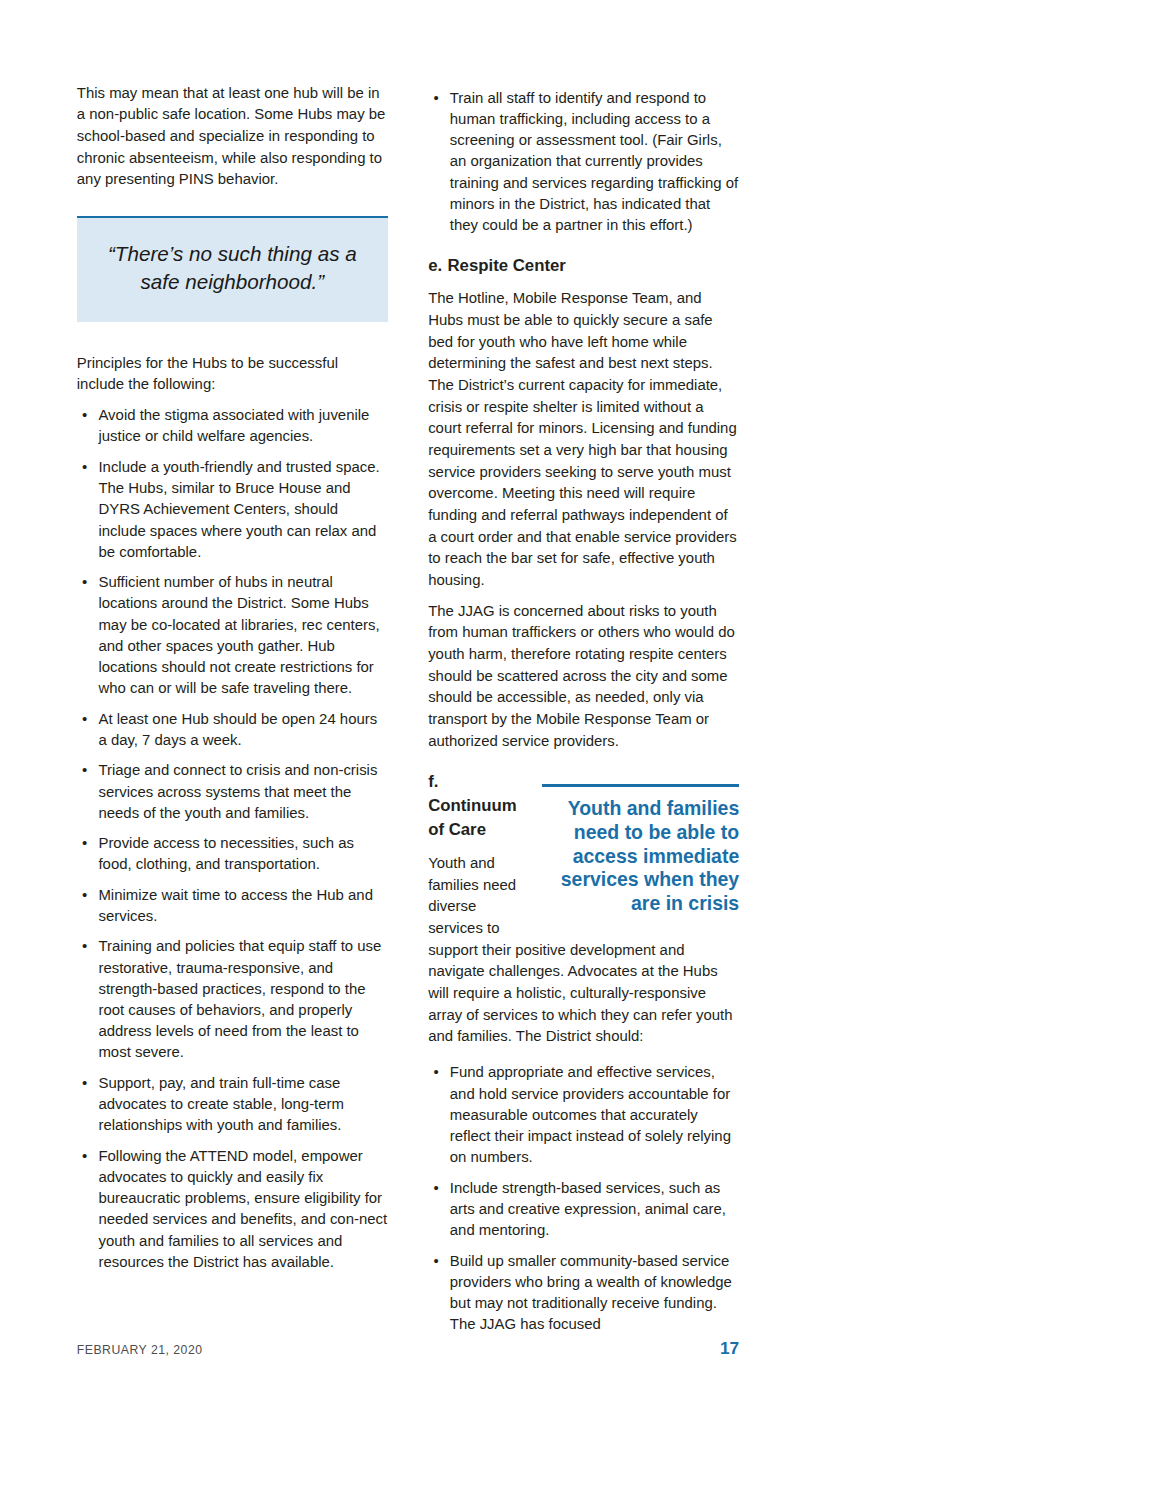This may mean that at least one hub will be in a non-public safe location. Some Hubs may be school-based and specialize in responding to chronic absenteeism, while also responding to any presenting PINS behavior.
“There’s no such thing as a safe neighborhood.”
Principles for the Hubs to be successful include the following:
Avoid the stigma associated with juvenile justice or child welfare agencies.
Include a youth-friendly and trusted space. The Hubs, similar to Bruce House and DYRS Achievement Centers, should include spaces where youth can relax and be comfortable.
Sufficient number of hubs in neutral locations around the District. Some Hubs may be co-located at libraries, rec centers, and other spaces youth gather. Hub locations should not create restrictions for who can or will be safe traveling there.
At least one Hub should be open 24 hours a day, 7 days a week.
Triage and connect to crisis and non-crisis services across systems that meet the needs of the youth and families.
Provide access to necessities, such as food, clothing, and transportation.
Minimize wait time to access the Hub and services.
Training and policies that equip staff to use restorative, trauma-responsive, and strength-based practices, respond to the root causes of behaviors, and properly address levels of need from the least to most severe.
Support, pay, and train full-time case advocates to create stable, long-term relationships with youth and families.
Following the ATTEND model, empower advocates to quickly and easily fix bureaucratic problems, ensure eligibility for needed services and benefits, and con-nect youth and families to all services and resources the District has available.
Train all staff to identify and respond to human trafficking, including access to a screening or assessment tool. (Fair Girls, an organization that currently provides training and services regarding trafficking of minors in the District, has indicated that they could be a partner in this effort.)
e. Respite Center
The Hotline, Mobile Response Team, and Hubs must be able to quickly secure a safe bed for youth who have left home while determining the safest and best next steps. The District’s current capacity for immediate, crisis or respite shelter is limited without a court referral for minors. Licensing and funding requirements set a very high bar that housing service providers seeking to serve youth must overcome. Meeting this need will require funding and referral pathways independent of a court order and that enable service providers to reach the bar set for safe, effective youth housing.
The JJAG is concerned about risks to youth from human traffickers or others who would do youth harm, therefore rotating respite centers should be scattered across the city and some should be accessible, as needed, only via transport by the Mobile Response Team or authorized service providers.
Youth and families need to be able to access immediate services when they are in crisis
f. Continuum of Care
Youth and families need diverse services to support their positive development and navigate challenges. Advocates at the Hubs will require a holistic, culturally-responsive array of services to which they can refer youth and families. The District should:
Fund appropriate and effective services, and hold service providers accountable for measurable outcomes that accurately reflect their impact instead of solely relying on numbers.
Include strength-based services, such as arts and creative expression, animal care, and mentoring.
Build up smaller community-based service providers who bring a wealth of knowledge but may not traditionally receive funding. The JJAG has focused
FEBRUARY 21, 2020
17